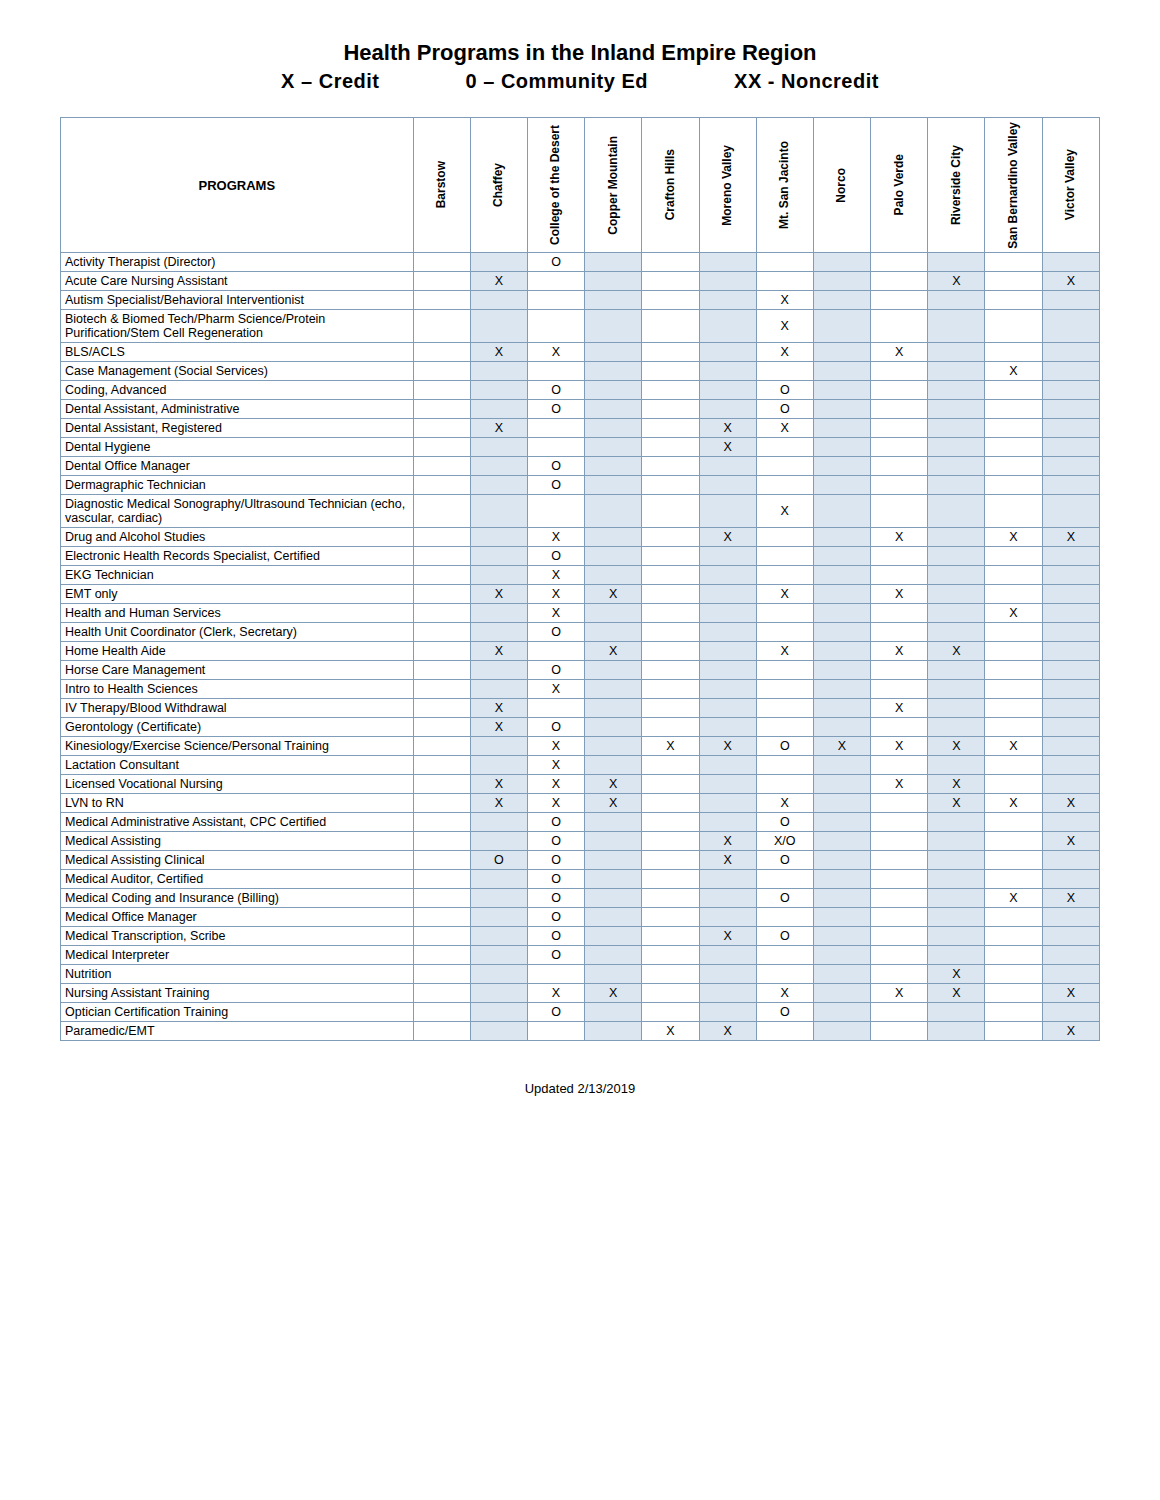Health Programs in the Inland Empire Region
X – Credit 0 – Community Ed XX - Noncredit
| PROGRAMS | Barstow | Chaffey | College of the Desert | Copper Mountain | Crafton Hills | Moreno Valley | Mt. San Jacinto | Norco | Palo Verde | Riverside City | San Bernardino Valley | Victor Valley |
| --- | --- | --- | --- | --- | --- | --- | --- | --- | --- | --- | --- | --- |
| Activity Therapist (Director) | | | O | | | | | | | | | |
| Acute Care Nursing Assistant | | X | | | | | | | | X | | X |
| Autism Specialist/Behavioral Interventionist | | | | | | | X | | | | | |
| Biotech & Biomed Tech/Pharm Science/Protein Purification/Stem Cell Regeneration | | | | | | | X | | | | | |
| BLS/ACLS | | X | X | | | | X | | X | | | |
| Case Management (Social Services) | | | | | | | | | | | X | |
| Coding, Advanced | | | O | | | | O | | | | | |
| Dental Assistant, Administrative | | | O | | | | O | | | | | |
| Dental Assistant, Registered | | X | | | | X | X | | | | | |
| Dental Hygiene | | | | | | X | | | | | | |
| Dental Office Manager | | | O | | | | | | | | | |
| Dermagraphic Technician | | | O | | | | | | | | | |
| Diagnostic Medical Sonography/Ultrasound Technician (echo, vascular, cardiac) | | | | | | | X | | | | | |
| Drug and Alcohol Studies | | | X | | | X | | | X | | X | X |
| Electronic Health Records Specialist, Certified | | | O | | | | | | | | | |
| EKG Technician | | | X | | | | | | | | | |
| EMT only | | X | X | X | | | X | | X | | | |
| Health and Human Services | | | X | | | | | | | | X | |
| Health Unit Coordinator (Clerk, Secretary) | | | O | | | | | | | | | |
| Home Health Aide | | X | | X | | | X | | X | X | | |
| Horse Care Management | | | O | | | | | | | | | |
| Intro to Health Sciences | | | X | | | | | | | | | |
| IV Therapy/Blood Withdrawal | | X | | | | | | | X | | | |
| Gerontology (Certificate) | | X | O | | | | | | | | | |
| Kinesiology/Exercise Science/Personal Training | | | X | | X | X | O | X | X | X | X | |
| Lactation Consultant | | | X | | | | | | | | | |
| Licensed Vocational Nursing | | X | X | X | | | | | X | X | | |
| LVN to RN | | X | X | X | | | X | | | X | X | X |
| Medical Administrative Assistant, CPC Certified | | | O | | | | O | | | | | |
| Medical Assisting | | | O | | | X | X/O | | | | | X |
| Medical Assisting Clinical | | O | O | | | X | O | | | | | |
| Medical Auditor, Certified | | | O | | | | | | | | | |
| Medical Coding and Insurance (Billing) | | | O | | | | O | | | | X | X |
| Medical Office Manager | | | O | | | | | | | | | |
| Medical Transcription, Scribe | | | O | | | X | O | | | | | |
| Medical Interpreter | | | O | | | | | | | | | |
| Nutrition | | | | | | | | | | X | | |
| Nursing Assistant Training | | | X | X | | | X | | X | X | | X |
| Optician Certification Training | | | O | | | | O | | | | | |
| Paramedic/EMT | | | | | X | X | | | | | | X |
Updated 2/13/2019